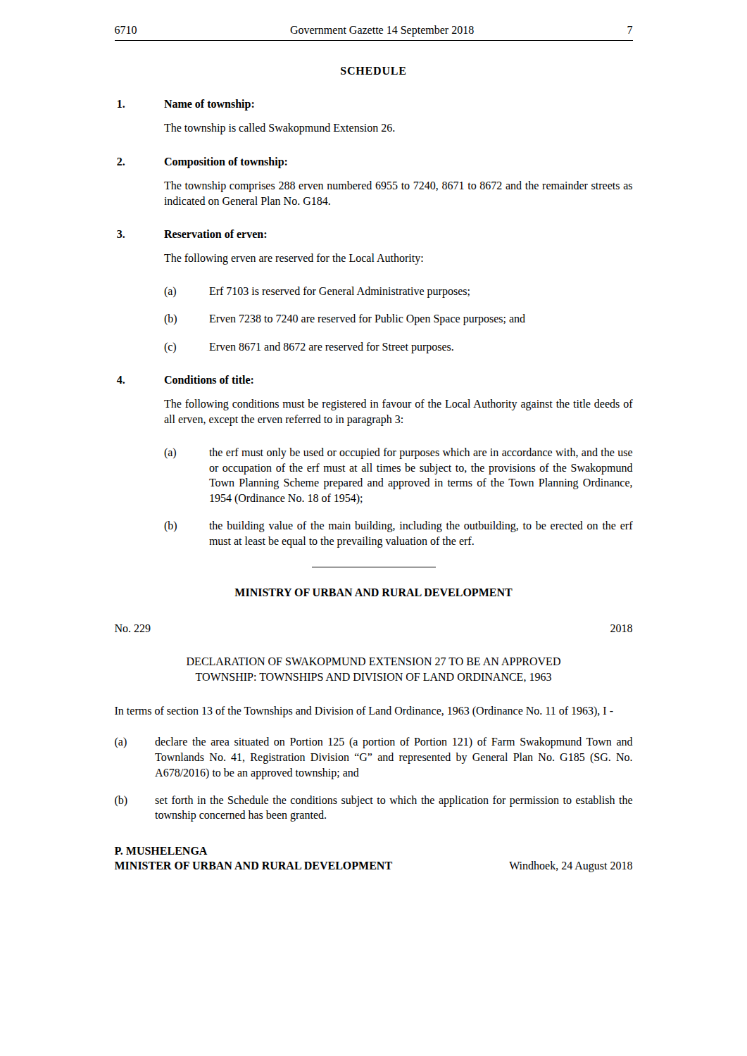6710 Government Gazette 14 September 2018 7
SCHEDULE
1. Name of township:
The township is called Swakopmund Extension 26.
2. Composition of township:
The township comprises 288 erven numbered 6955 to 7240, 8671 to 8672 and the remainder streets as indicated on General Plan No. G184.
3. Reservation of erven:
The following erven are reserved for the Local Authority:
(a) Erf 7103 is reserved for General Administrative purposes;
(b) Erven 7238 to 7240 are reserved for Public Open Space purposes; and
(c) Erven 8671 and 8672 are reserved for Street purposes.
4. Conditions of title:
The following conditions must be registered in favour of the Local Authority against the title deeds of all erven, except the erven referred to in paragraph 3:
(a) the erf must only be used or occupied for purposes which are in accordance with, and the use or occupation of the erf must at all times be subject to, the provisions of the Swakopmund Town Planning Scheme prepared and approved in terms of the Town Planning Ordinance, 1954 (Ordinance No. 18 of 1954);
(b) the building value of the main building, including the outbuilding, to be erected on the erf must at least be equal to the prevailing valuation of the erf.
MINISTRY OF URBAN AND RURAL DEVELOPMENT
No. 229 2018
DECLARATION OF SWAKOPMUND EXTENSION 27 TO BE AN APPROVED
TOWNSHIP: TOWNSHIPS AND DIVISION OF LAND ORDINANCE, 1963
In terms of section 13 of the Townships and Division of Land Ordinance, 1963 (Ordinance No. 11 of 1963), I -
(a) declare the area situated on Portion 125 (a portion of Portion 121) of Farm Swakopmund Town and Townlands No. 41, Registration Division “G” and represented by General Plan No. G185 (SG. No. A678/2016) to be an approved township; and
(b) set forth in the Schedule the conditions subject to which the application for permission to establish the township concerned has been granted.
P. MUSHELENGA
MINISTER OF URBAN AND RURAL DEVELOPMENT Windhoek, 24 August 2018